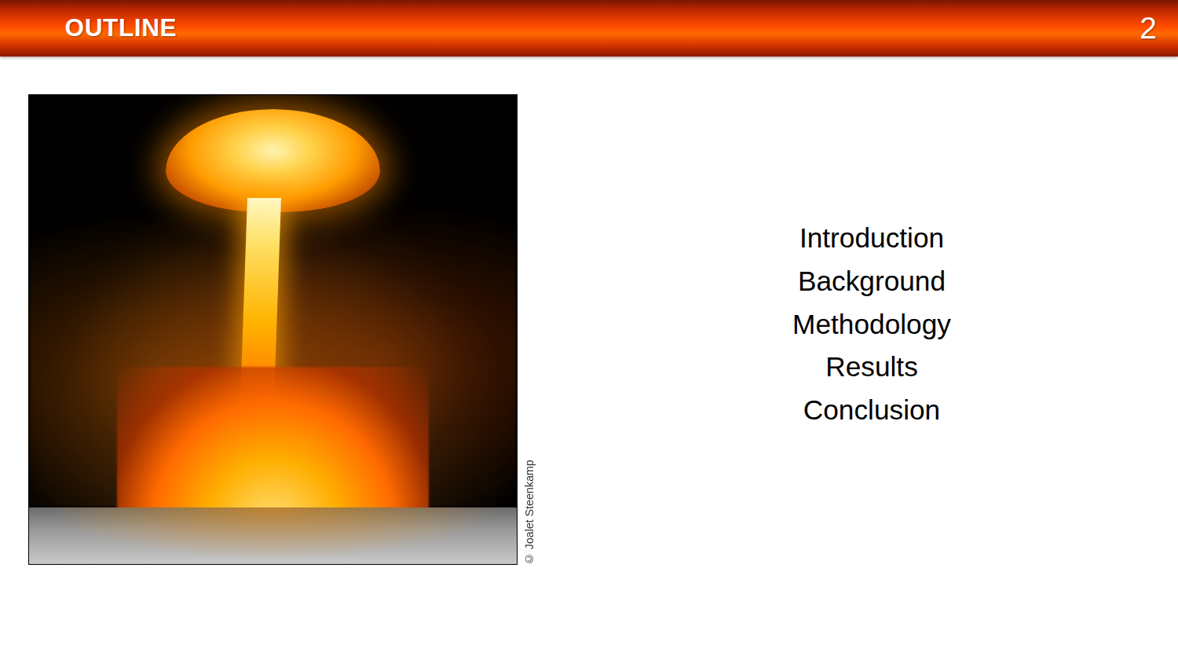OUTLINE
2
© Joalet Steenkamp
Introduction
Background
Methodology
Results
Conclusion